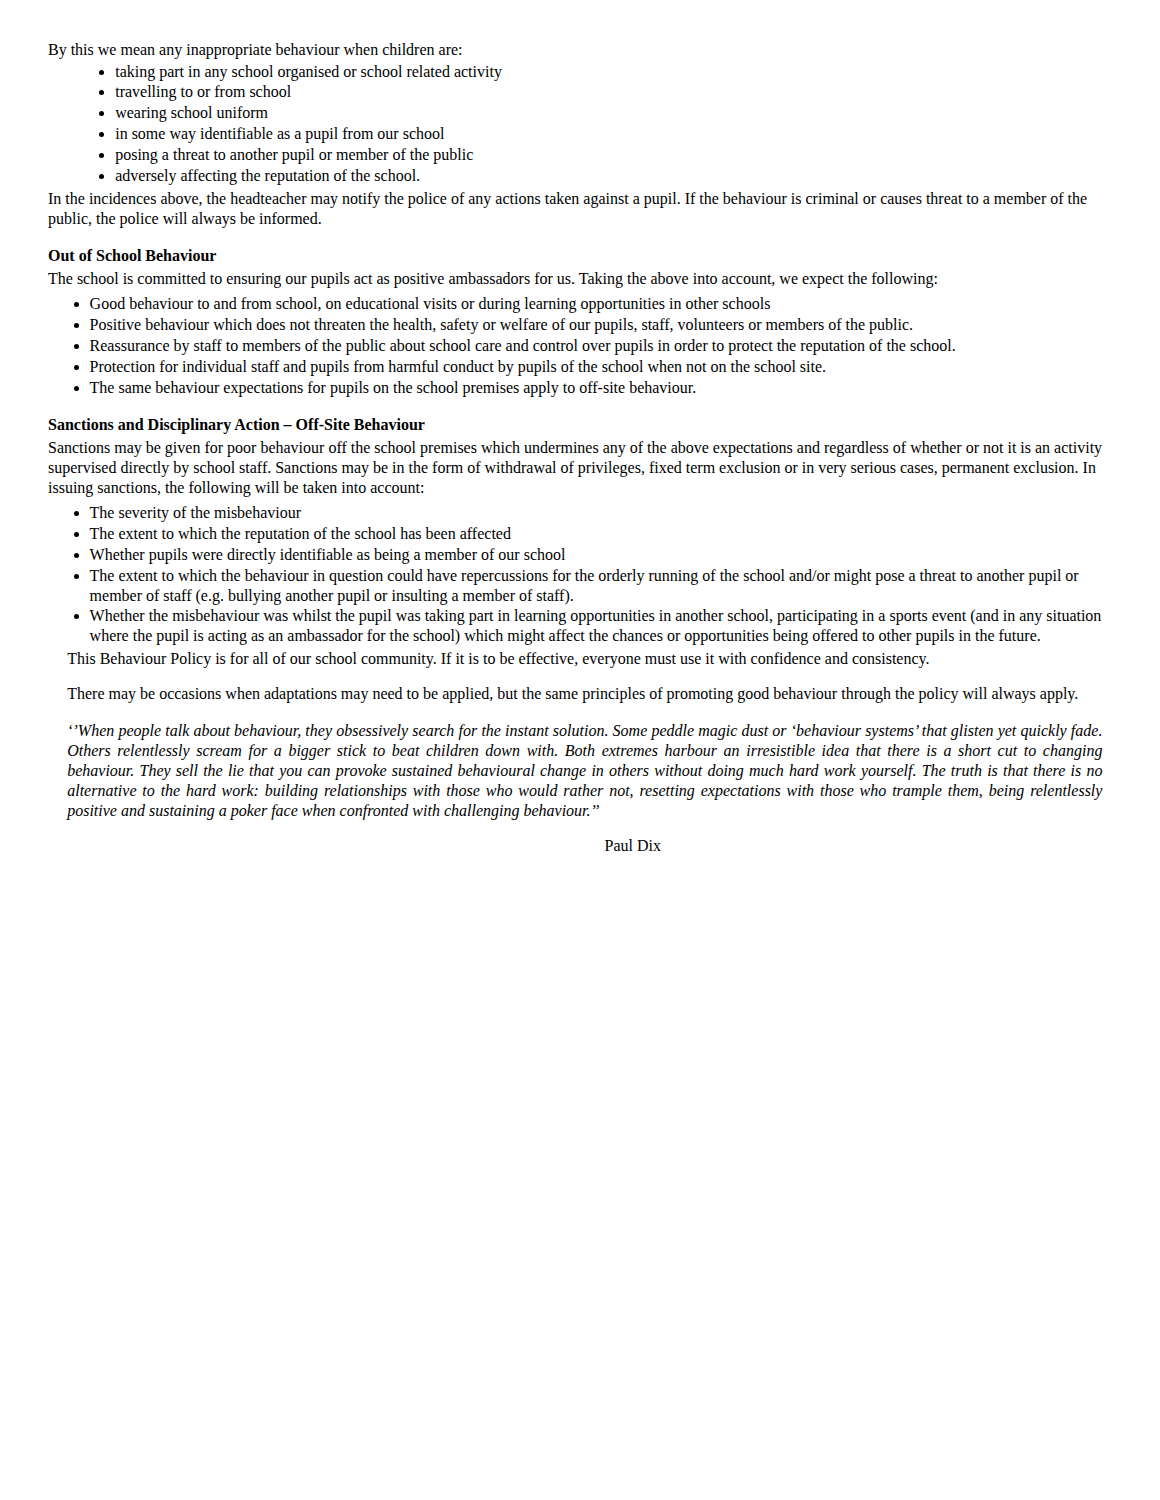By this we mean any inappropriate behaviour when children are:
taking part in any school organised or school related activity
travelling to or from school
wearing school uniform
in some way identifiable as a pupil from our school
posing a threat to another pupil or member of the public
adversely affecting the reputation of the school.
In the incidences above, the headteacher may notify the police of any actions taken against a pupil. If the behaviour is criminal or causes threat to a member of the public, the police will always be informed.
Out of School Behaviour
The school is committed to ensuring our pupils act as positive ambassadors for us. Taking the above into account, we expect the following:
Good behaviour to and from school, on educational visits or during learning opportunities in other schools
Positive behaviour which does not threaten the health, safety or welfare of our pupils, staff, volunteers or members of the public.
Reassurance by staff to members of the public about school care and control over pupils in order to protect the reputation of the school.
Protection for individual staff and pupils from harmful conduct by pupils of the school when not on the school site.
The same behaviour expectations for pupils on the school premises apply to off-site behaviour.
Sanctions and Disciplinary Action – Off-Site Behaviour
Sanctions may be given for poor behaviour off the school premises which undermines any of the above expectations and regardless of whether or not it is an activity supervised directly by school staff. Sanctions may be in the form of withdrawal of privileges, fixed term exclusion or in very serious cases, permanent exclusion. In issuing sanctions, the following will be taken into account:
The severity of the misbehaviour
The extent to which the reputation of the school has been affected
Whether pupils were directly identifiable as being a member of our school
The extent to which the behaviour in question could have repercussions for the orderly running of the school and/or might pose a threat to another pupil or member of staff (e.g. bullying another pupil or insulting a member of staff).
Whether the misbehaviour was whilst the pupil was taking part in learning opportunities in another school, participating in a sports event (and in any situation where the pupil is acting as an ambassador for the school) which might affect the chances or opportunities being offered to other pupils in the future.
This Behaviour Policy is for all of our school community. If it is to be effective, everyone must use it with confidence and consistency.
There may be occasions when adaptations may need to be applied, but the same principles of promoting good behaviour through the policy will always apply.
‘’When people talk about behaviour, they obsessively search for the instant solution. Some peddle magic dust or ‘behaviour systems’ that glisten yet quickly fade. Others relentlessly scream for a bigger stick to beat children down with. Both extremes harbour an irresistible idea that there is a short cut to changing behaviour. They sell the lie that you can provoke sustained behavioural change in others without doing much hard work yourself. The truth is that there is no alternative to the hard work: building relationships with those who would rather not, resetting expectations with those who trample them, being relentlessly positive and sustaining a poker face when confronted with challenging behaviour.’’
Paul Dix